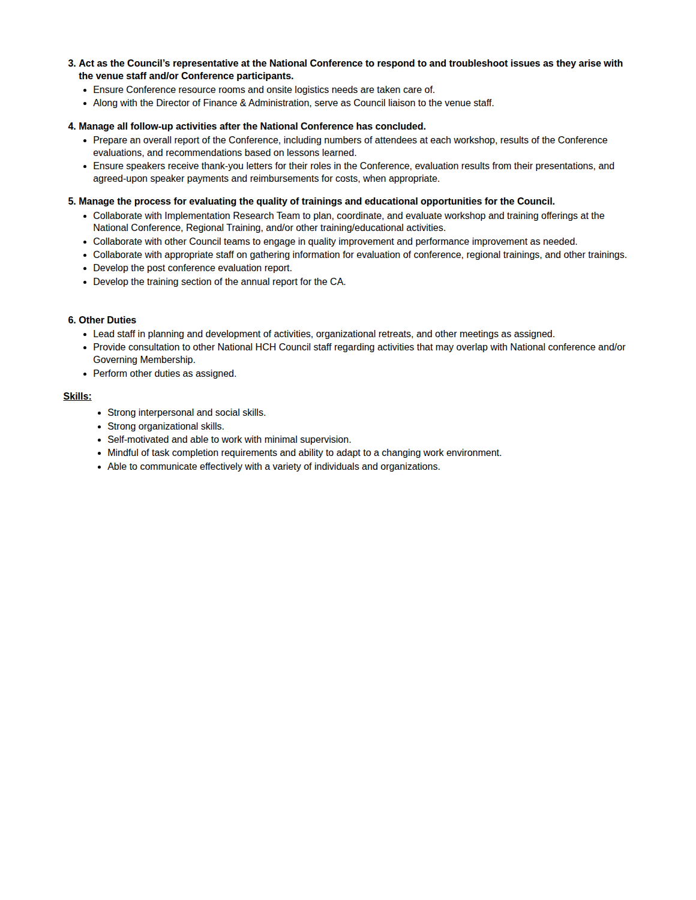Act as the Council’s representative at the National Conference to respond to and troubleshoot issues as they arise with the venue staff and/or Conference participants.
Ensure Conference resource rooms and onsite logistics needs are taken care of.
Along with the Director of Finance & Administration, serve as Council liaison to the venue staff.
Manage all follow-up activities after the National Conference has concluded.
Prepare an overall report of the Conference, including numbers of attendees at each workshop, results of the Conference evaluations, and recommendations based on lessons learned.
Ensure speakers receive thank-you letters for their roles in the Conference, evaluation results from their presentations, and agreed-upon speaker payments and reimbursements for costs, when appropriate.
Manage the process for evaluating the quality of trainings and educational opportunities for the Council.
Collaborate with Implementation Research Team to plan, coordinate, and evaluate workshop and training offerings at the National Conference, Regional Training, and/or other training/educational activities.
Collaborate with other Council teams to engage in quality improvement and performance improvement as needed.
Collaborate with appropriate staff on gathering information for evaluation of conference, regional trainings, and other trainings.
Develop the post conference evaluation report.
Develop the training section of the annual report for the CA.
Other Duties
Lead staff in planning and development of activities, organizational retreats, and other meetings as assigned.
Provide consultation to other National HCH Council staff regarding activities that may overlap with National conference and/or Governing Membership.
Perform other duties as assigned.
Skills:
Strong interpersonal and social skills.
Strong organizational skills.
Self-motivated and able to work with minimal supervision.
Mindful of task completion requirements and ability to adapt to a changing work environment.
Able to communicate effectively with a variety of individuals and organizations.